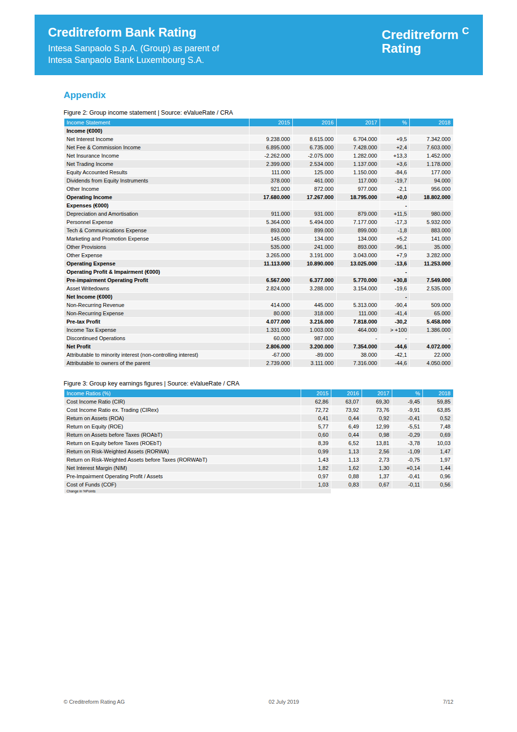Creditreform Bank Rating
Intesa Sanpaolo S.p.A. (Group) as parent of
Intesa Sanpaolo Bank Luxembourg S.A.
Creditreform C
Rating
Appendix
Figure 2: Group income statement | Source: eValueRate / CRA
| Income Statement | 2015 | 2016 | 2017 | % | 2018 |
| --- | --- | --- | --- | --- | --- |
| Income (€000) | | | | | |
| Net Interest Income | 9.238.000 | 8.615.000 | 6.704.000 | +9,5 | 7.342.000 |
| Net Fee & Commission Income | 6.895.000 | 6.735.000 | 7.428.000 | +2,4 | 7.603.000 |
| Net Insurance Income | -2.262.000 | -2.075.000 | 1.282.000 | +13,3 | 1.452.000 |
| Net Trading Income | 2.399.000 | 2.534.000 | 1.137.000 | +3,6 | 1.178.000 |
| Equity Accounted Results | 111.000 | 125.000 | 1.150.000 | -84,6 | 177.000 |
| Dividends from Equity Instruments | 378.000 | 461.000 | 117.000 | -19,7 | 94.000 |
| Other Income | 921.000 | 872.000 | 977.000 | -2,1 | 956.000 |
| Operating Income | 17.680.000 | 17.267.000 | 18.795.000 | +0,0 | 18.802.000 |
| Expenses (€000) | | | | - | |
| Depreciation and Amortisation | 911.000 | 931.000 | 879.000 | +11,5 | 980.000 |
| Personnel Expense | 5.364.000 | 5.494.000 | 7.177.000 | -17,3 | 5.932.000 |
| Tech & Communications Expense | 893.000 | 899.000 | 899.000 | -1,8 | 883.000 |
| Marketing and Promotion Expense | 145.000 | 134.000 | 134.000 | +5,2 | 141.000 |
| Other Provisions | 535.000 | 241.000 | 893.000 | -96,1 | 35.000 |
| Other Expense | 3.265.000 | 3.191.000 | 3.043.000 | +7,9 | 3.282.000 |
| Operating Expense | 11.113.000 | 10.890.000 | 13.025.000 | -13,6 | 11.253.000 |
| Operating Profit & Impairment (€000) | | | | - | |
| Pre-impairment Operating Profit | 6.567.000 | 6.377.000 | 5.770.000 | +30,8 | 7.549.000 |
| Asset Writedowns | 2.824.000 | 3.288.000 | 3.154.000 | -19,6 | 2.535.000 |
| Net Income (€000) | | | | - | |
| Non-Recurring Revenue | 414.000 | 445.000 | 5.313.000 | -90,4 | 509.000 |
| Non-Recurring Expense | 80.000 | 318.000 | 111.000 | -41,4 | 65.000 |
| Pre-tax Profit | 4.077.000 | 3.216.000 | 7.818.000 | -30,2 | 5.458.000 |
| Income Tax Expense | 1.331.000 | 1.003.000 | 464.000 | > +100 | 1.386.000 |
| Discontinued Operations | 60.000 | 987.000 | - | - | - |
| Net Profit | 2.806.000 | 3.200.000 | 7.354.000 | -44,6 | 4.072.000 |
| Attributable to minority interest (non-controlling interest) | -67.000 | -89.000 | 38.000 | -42,1 | 22.000 |
| Attributable to owners of the parent | 2.739.000 | 3.111.000 | 7.316.000 | -44,6 | 4.050.000 |
Figure 3: Group key earnings figures | Source: eValueRate / CRA
| Income Ratios (%) | 2015 | 2016 | 2017 | % | 2018 |
| --- | --- | --- | --- | --- | --- |
| Cost Income Ratio (CIR) | 62,86 | 63,07 | 69,30 | -9,45 | 59,85 |
| Cost Income Ratio ex. Trading (CIRex) | 72,72 | 73,92 | 73,76 | -9,91 | 63,85 |
| Return on Assets (ROA) | 0,41 | 0,44 | 0,92 | -0,41 | 0,52 |
| Return on Equity (ROE) | 5,77 | 6,49 | 12,99 | -5,51 | 7,48 |
| Return on Assets before Taxes (ROAbT) | 0,60 | 0,44 | 0,98 | -0,29 | 0,69 |
| Return on Equity before Taxes (ROEbT) | 8,39 | 6,52 | 13,81 | -3,78 | 10,03 |
| Return on Risk-Weighted Assets (RORWA) | 0,99 | 1,13 | 2,56 | -1,09 | 1,47 |
| Return on Risk-Weighted Assets before Taxes (RORWAbT) | 1,43 | 1,13 | 2,73 | -0,75 | 1,97 |
| Net Interest Margin (NIM) | 1,82 | 1,62 | 1,30 | +0,14 | 1,44 |
| Pre-Impairment Operating Profit / Assets | 0,97 | 0,88 | 1,37 | -0,41 | 0,96 |
| Cost of Funds (COF) | 1,03 | 0,83 | 0,67 | -0,11 | 0,56 |
| Change in %Points | |
© Creditreform Rating AG 02 July 2019 7/12